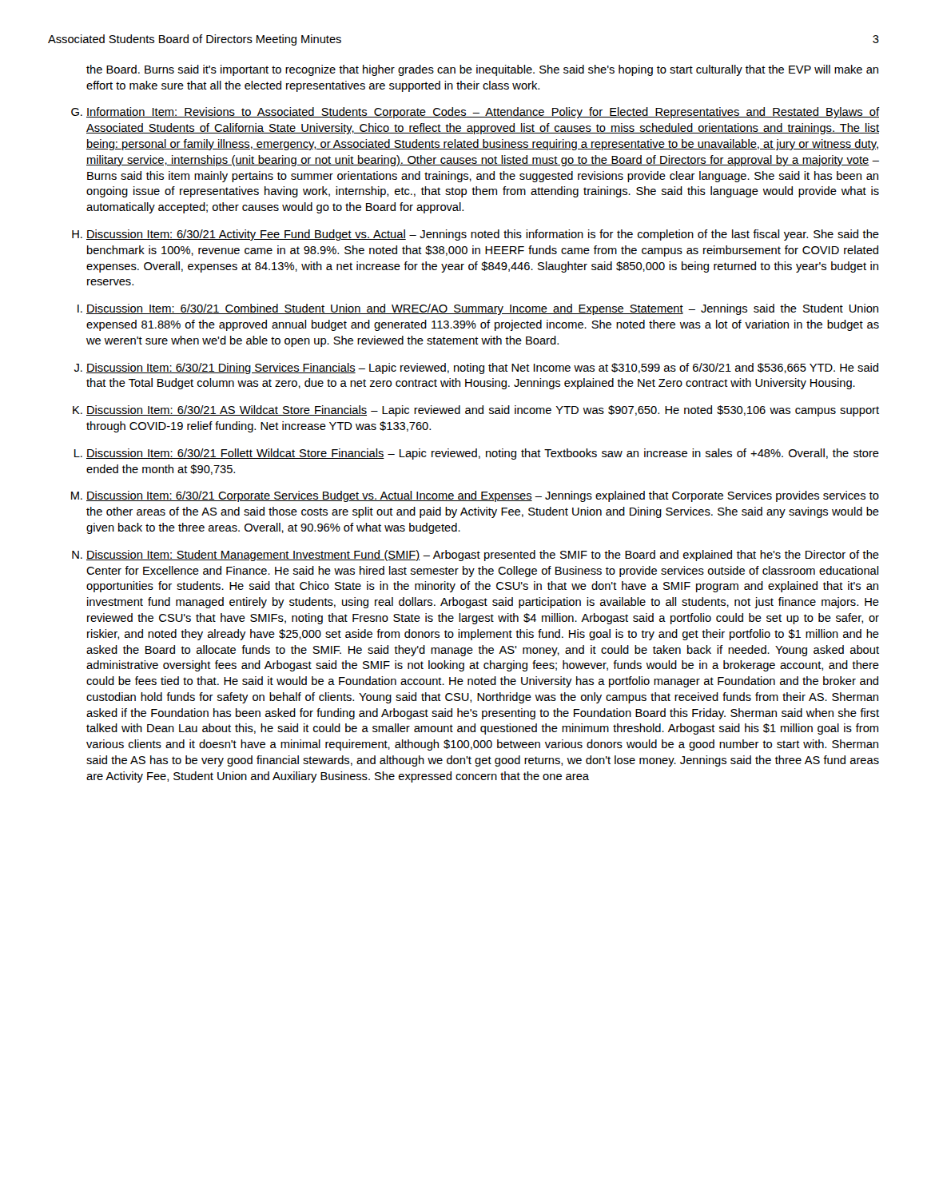Associated Students Board of Directors Meeting Minutes 3
the Board. Burns said it's important to recognize that higher grades can be inequitable. She said she's hoping to start culturally that the EVP will make an effort to make sure that all the elected representatives are supported in their class work.
Information Item: Revisions to Associated Students Corporate Codes – Attendance Policy for Elected Representatives and Restated Bylaws of Associated Students of California State University, Chico to reflect the approved list of causes to miss scheduled orientations and trainings. The list being: personal or family illness, emergency, or Associated Students related business requiring a representative to be unavailable, at jury or witness duty, military service, internships (unit bearing or not unit bearing). Other causes not listed must go to the Board of Directors for approval by a majority vote – Burns said this item mainly pertains to summer orientations and trainings, and the suggested revisions provide clear language. She said it has been an ongoing issue of representatives having work, internship, etc., that stop them from attending trainings. She said this language would provide what is automatically accepted; other causes would go to the Board for approval.
Discussion Item: 6/30/21 Activity Fee Fund Budget vs. Actual – Jennings noted this information is for the completion of the last fiscal year. She said the benchmark is 100%, revenue came in at 98.9%. She noted that $38,000 in HEERF funds came from the campus as reimbursement for COVID related expenses. Overall, expenses at 84.13%, with a net increase for the year of $849,446. Slaughter said $850,000 is being returned to this year's budget in reserves.
Discussion Item: 6/30/21 Combined Student Union and WREC/AO Summary Income and Expense Statement – Jennings said the Student Union expensed 81.88% of the approved annual budget and generated 113.39% of projected income. She noted there was a lot of variation in the budget as we weren't sure when we'd be able to open up. She reviewed the statement with the Board.
Discussion Item: 6/30/21 Dining Services Financials – Lapic reviewed, noting that Net Income was at $310,599 as of 6/30/21 and $536,665 YTD. He said that the Total Budget column was at zero, due to a net zero contract with Housing. Jennings explained the Net Zero contract with University Housing.
Discussion Item: 6/30/21 AS Wildcat Store Financials – Lapic reviewed and said income YTD was $907,650. He noted $530,106 was campus support through COVID-19 relief funding. Net increase YTD was $133,760.
Discussion Item: 6/30/21 Follett Wildcat Store Financials – Lapic reviewed, noting that Textbooks saw an increase in sales of +48%. Overall, the store ended the month at $90,735.
Discussion Item: 6/30/21 Corporate Services Budget vs. Actual Income and Expenses – Jennings explained that Corporate Services provides services to the other areas of the AS and said those costs are split out and paid by Activity Fee, Student Union and Dining Services. She said any savings would be given back to the three areas. Overall, at 90.96% of what was budgeted.
Discussion Item: Student Management Investment Fund (SMIF) – Arbogast presented the SMIF to the Board and explained that he's the Director of the Center for Excellence and Finance. He said he was hired last semester by the College of Business to provide services outside of classroom educational opportunities for students. He said that Chico State is in the minority of the CSU's in that we don't have a SMIF program and explained that it's an investment fund managed entirely by students, using real dollars. Arbogast said participation is available to all students, not just finance majors. He reviewed the CSU's that have SMIFs, noting that Fresno State is the largest with $4 million. Arbogast said a portfolio could be set up to be safer, or riskier, and noted they already have $25,000 set aside from donors to implement this fund. His goal is to try and get their portfolio to $1 million and he asked the Board to allocate funds to the SMIF. He said they'd manage the AS' money, and it could be taken back if needed. Young asked about administrative oversight fees and Arbogast said the SMIF is not looking at charging fees; however, funds would be in a brokerage account, and there could be fees tied to that. He said it would be a Foundation account. He noted the University has a portfolio manager at Foundation and the broker and custodian hold funds for safety on behalf of clients. Young said that CSU, Northridge was the only campus that received funds from their AS. Sherman asked if the Foundation has been asked for funding and Arbogast said he's presenting to the Foundation Board this Friday. Sherman said when she first talked with Dean Lau about this, he said it could be a smaller amount and questioned the minimum threshold. Arbogast said his $1 million goal is from various clients and it doesn't have a minimal requirement, although $100,000 between various donors would be a good number to start with. Sherman said the AS has to be very good financial stewards, and although we don't get good returns, we don't lose money. Jennings said the three AS fund areas are Activity Fee, Student Union and Auxiliary Business. She expressed concern that the one area